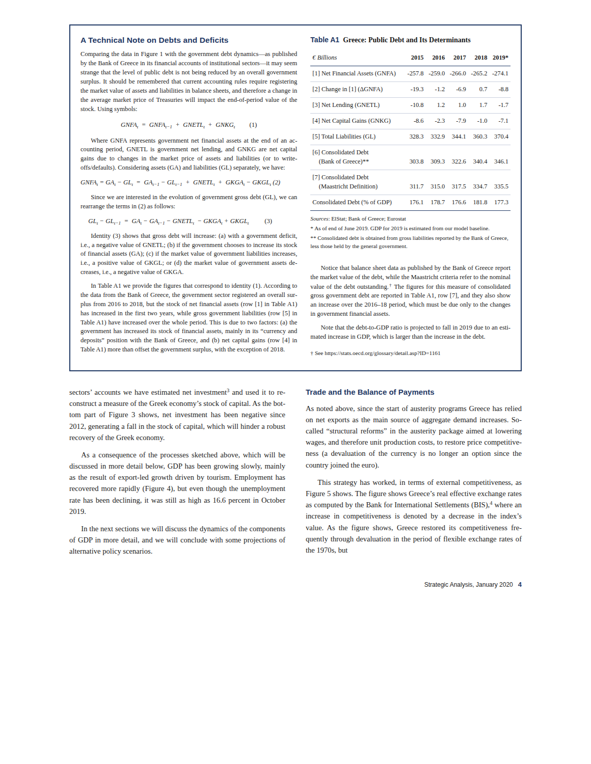A Technical Note on Debts and Deficits
Comparing the data in Figure 1 with the government debt dynamics—as published by the Bank of Greece in its financial accounts of institutional sectors—it may seem strange that the level of public debt is not being reduced by an overall government surplus. It should be remembered that current accounting rules require registering the market value of assets and liabilities in balance sheets, and therefore a change in the average market price of Treasuries will impact the end-of-period value of the stock. Using symbols:
GNFAt = GNFAt−1 + GNETLt + GNKGt(1)
Where GNFA represents government net financial assets at the end of an accounting period, GNETL is government net lending, and GNKG are net capital gains due to changes in the market price of assets and liabilities (or to write-offs/defaults). Considering assets (GA) and liabilities (GL) separately, we have:
GNFAt = GAt − GLt = GAt−1 − GLt−1 + GNETLt + GKGAt − GKGLt (2)
Since we are interested in the evolution of government gross debt (GL), we can rearrange the terms in (2) as follows:
GLt − GLt−1 = GAt − GAt−1 − GNETLt − GKGAt + GKGLt(3)
Identity (3) shows that gross debt will increase: (a) with a government deficit, i.e., a negative value of GNETL; (b) if the government chooses to increase its stock of financial assets (GA); (c) if the market value of government liabilities increases, i.e., a positive value of GKGL; or (d) the market value of government assets decreases, i.e., a negative value of GKGA.
In Table A1 we provide the figures that correspond to identity (1). According to the data from the Bank of Greece, the government sector registered an overall surplus from 2016 to 2018, but the stock of net financial assets (row [1] in Table A1) has increased in the first two years, while gross government liabilities (row [5] in Table A1) have increased over the whole period. This is due to two factors: (a) the government has increased its stock of financial assets, mainly in its “currency and deposits” position with the Bank of Greece, and (b) net capital gains (row [4] in Table A1) more than offset the government surplus, with the exception of 2018.
Table A1 Greece: Public Debt and Its Determinants
| € Billions | 2015 | 2016 | 2017 | 2018 | 2019* |
| --- | --- | --- | --- | --- | --- |
| [1] Net Financial Assets (GNFA) | -257.8 | -259.0 | -266.0 | -265.2 | -274.1 |
| [2] Change in [1] (ΔGNFA) | -19.3 | -1.2 | -6.9 | 0.7 | -8.8 |
| [3] Net Lending (GNETL) | -10.8 | 1.2 | 1.0 | 1.7 | -1.7 |
| [4] Net Capital Gains (GNKG) | -8.6 | -2.3 | -7.9 | -1.0 | -7.1 |
| [5] Total Liabilities (GL) | 328.3 | 332.9 | 344.1 | 360.3 | 370.4 |
| [6] Consolidated Debt (Bank of Greece)** | 303.8 | 309.3 | 322.6 | 340.4 | 346.1 |
| [7] Consolidated Debt (Maastricht Definition) | 311.7 | 315.0 | 317.5 | 334.7 | 335.5 |
| Consolidated Debt (% of GDP) | 176.1 | 178.7 | 176.6 | 181.8 | 177.3 |
Sources: ElStat; Bank of Greece; Eurostat
* As of end of June 2019. GDP for 2019 is estimated from our model baseline.
** Consolidated debt is obtained from gross liabilities reported by the Bank of Greece, less those held by the general government.
Notice that balance sheet data as published by the Bank of Greece report the market value of the debt, while the Maastricht criteria refer to the nominal value of the debt outstanding.† The figures for this measure of consolidated gross government debt are reported in Table A1, row [7], and they also show an increase over the 2016–18 period, which must be due only to the changes in government financial assets.
Note that the debt-to-GDP ratio is projected to fall in 2019 due to an estimated increase in GDP, which is larger than the increase in the debt.
† See https://stats.oecd.org/glossary/detail.asp?ID=1161
sectors’ accounts we have estimated net investment3 and used it to reconstruct a measure of the Greek economy’s stock of capital. As the bottom part of Figure 3 shows, net investment has been negative since 2012, generating a fall in the stock of capital, which will hinder a robust recovery of the Greek economy.
As a consequence of the processes sketched above, which will be discussed in more detail below, GDP has been growing slowly, mainly as the result of export-led growth driven by tourism. Employment has recovered more rapidly (Figure 4), but even though the unemployment rate has been declining, it was still as high as 16.6 percent in October 2019.
In the next sections we will discuss the dynamics of the components of GDP in more detail, and we will conclude with some projections of alternative policy scenarios.
Trade and the Balance of Payments
As noted above, since the start of austerity programs Greece has relied on net exports as the main source of aggregate demand increases. So-called “structural reforms” in the austerity package aimed at lowering wages, and therefore unit production costs, to restore price competitiveness (a devaluation of the currency is no longer an option since the country joined the euro).
This strategy has worked, in terms of external competitiveness, as Figure 5 shows. The figure shows Greece’s real effective exchange rates as computed by the Bank for International Settlements (BIS),4 where an increase in competitiveness is denoted by a decrease in the index’s value. As the figure shows, Greece restored its competitiveness frequently through devaluation in the period of flexible exchange rates of the 1970s, but
Strategic Analysis, January 20204